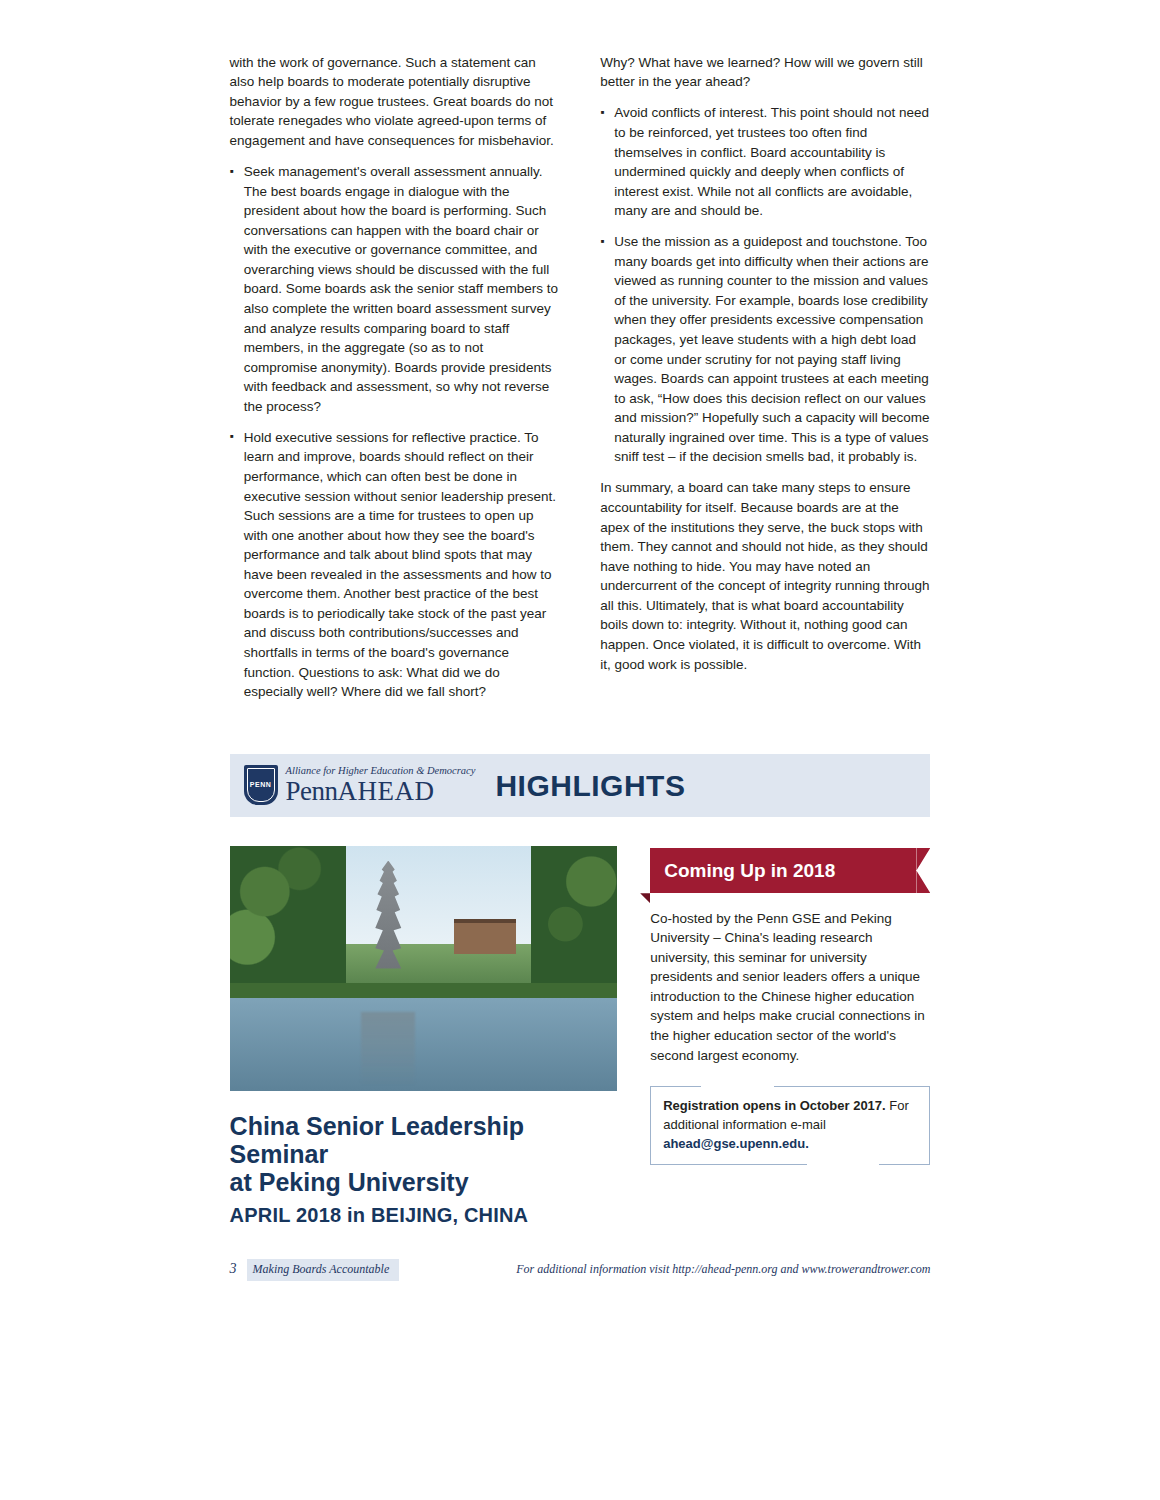with the work of governance. Such a statement can also help boards to moderate potentially disruptive behavior by a few rogue trustees. Great boards do not tolerate renegades who violate agreed-upon terms of engagement and have consequences for misbehavior.
Seek management's overall assessment annually. The best boards engage in dialogue with the president about how the board is performing. Such conversations can happen with the board chair or with the executive or governance committee, and overarching views should be discussed with the full board. Some boards ask the senior staff members to also complete the written board assessment survey and analyze results comparing board to staff members, in the aggregate (so as to not compromise anonymity). Boards provide presidents with feedback and assessment, so why not reverse the process?
Hold executive sessions for reflective practice. To learn and improve, boards should reflect on their performance, which can often best be done in executive session without senior leadership present. Such sessions are a time for trustees to open up with one another about how they see the board's performance and talk about blind spots that may have been revealed in the assessments and how to overcome them. Another best practice of the best boards is to periodically take stock of the past year and discuss both contributions/successes and shortfalls in terms of the board's governance function. Questions to ask: What did we do especially well? Where did we fall short?
Why? What have we learned? How will we govern still better in the year ahead?
Avoid conflicts of interest. This point should not need to be reinforced, yet trustees too often find themselves in conflict. Board accountability is undermined quickly and deeply when conflicts of interest exist. While not all conflicts are avoidable, many are and should be.
Use the mission as a guidepost and touchstone. Too many boards get into difficulty when their actions are viewed as running counter to the mission and values of the university. For example, boards lose credibility when they offer presidents excessive compensation packages, yet leave students with a high debt load or come under scrutiny for not paying staff living wages. Boards can appoint trustees at each meeting to ask, “How does this decision reflect on our values and mission?” Hopefully such a capacity will become naturally ingrained over time. This is a type of values sniff test – if the decision smells bad, it probably is.
In summary, a board can take many steps to ensure accountability for itself. Because boards are at the apex of the institutions they serve, the buck stops with them. They cannot and should not hide, as they should have nothing to hide. You may have noted an undercurrent of the concept of integrity running through all this. Ultimately, that is what board accountability boils down to: integrity. Without it, nothing good can happen. Once violated, it is difficult to overcome. With it, good work is possible.
PENN
Alliance for Higher Education & Democracy PennAHEAD
HIGHLIGHTS
China Senior Leadership Seminar
at Peking University
APRIL 2018 in BEIJING, CHINA
Coming Up in 2018
Co-hosted by the Penn GSE and Peking University – China's leading research university, this seminar for university presidents and senior leaders offers a unique introduction to the Chinese higher education system and helps make crucial connections in the higher education sector of the world's second largest economy.
Registration opens in October 2017. For additional information e-mail ahead@gse.upenn.edu.
3 Making Boards Accountable For additional information visit http://ahead-penn.org and www.trowerandtrower.com